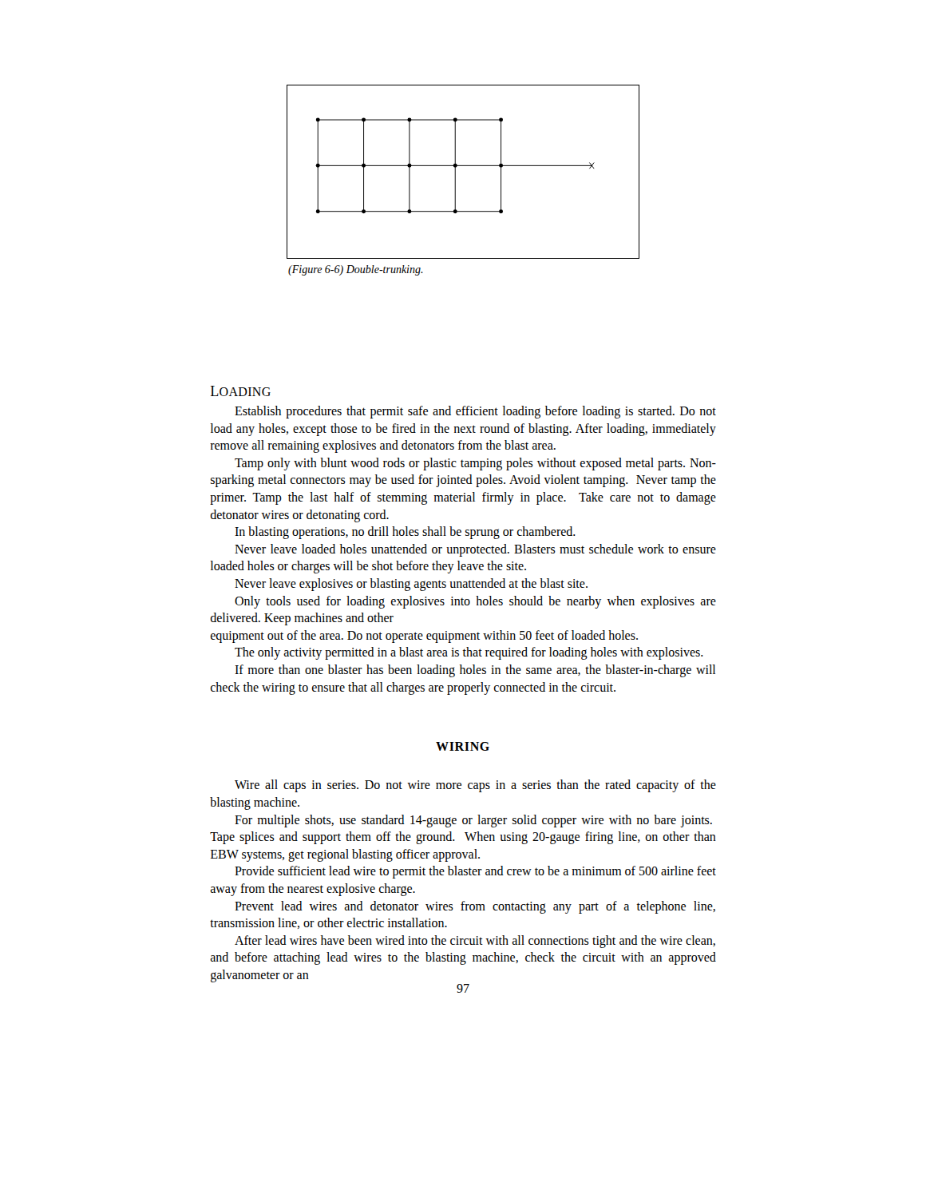(Figure 6-6) Double-trunking.
LOADING
Establish procedures that permit safe and efficient loading before loading is started. Do not load any holes, except those to be fired in the next round of blasting. After loading, immediately remove all remaining explosives and detonators from the blast area.
Tamp only with blunt wood rods or plastic tamping poles without exposed metal parts. Non-sparking metal connectors may be used for jointed poles. Avoid violent tamping. Never tamp the primer. Tamp the last half of stemming material firmly in place. Take care not to damage detonator wires or detonating cord.
In blasting operations, no drill holes shall be sprung or chambered.
Never leave loaded holes unattended or unprotected. Blasters must schedule work to ensure loaded holes or charges will be shot before they leave the site.
Never leave explosives or blasting agents unattended at the blast site.
Only tools used for loading explosives into holes should be nearby when explosives are delivered. Keep machines and other
equipment out of the area. Do not operate equipment within 50 feet of loaded holes.
The only activity permitted in a blast area is that required for loading holes with explosives.
If more than one blaster has been loading holes in the same area, the blaster-in-charge will check the wiring to ensure that all charges are properly connected in the circuit.
WIRING
Wire all caps in series. Do not wire more caps in a series than the rated capacity of the blasting machine.
For multiple shots, use standard 14-gauge or larger solid copper wire with no bare joints. Tape splices and support them off the ground. When using 20-gauge firing line, on other than EBW systems, get regional blasting officer approval.
Provide sufficient lead wire to permit the blaster and crew to be a minimum of 500 airline feet away from the nearest explosive charge.
Prevent lead wires and detonator wires from contacting any part of a telephone line, transmission line, or other electric installation.
After lead wires have been wired into the circuit with all connections tight and the wire clean, and before attaching lead wires to the blasting machine, check the circuit with an approved galvanometer or an
97